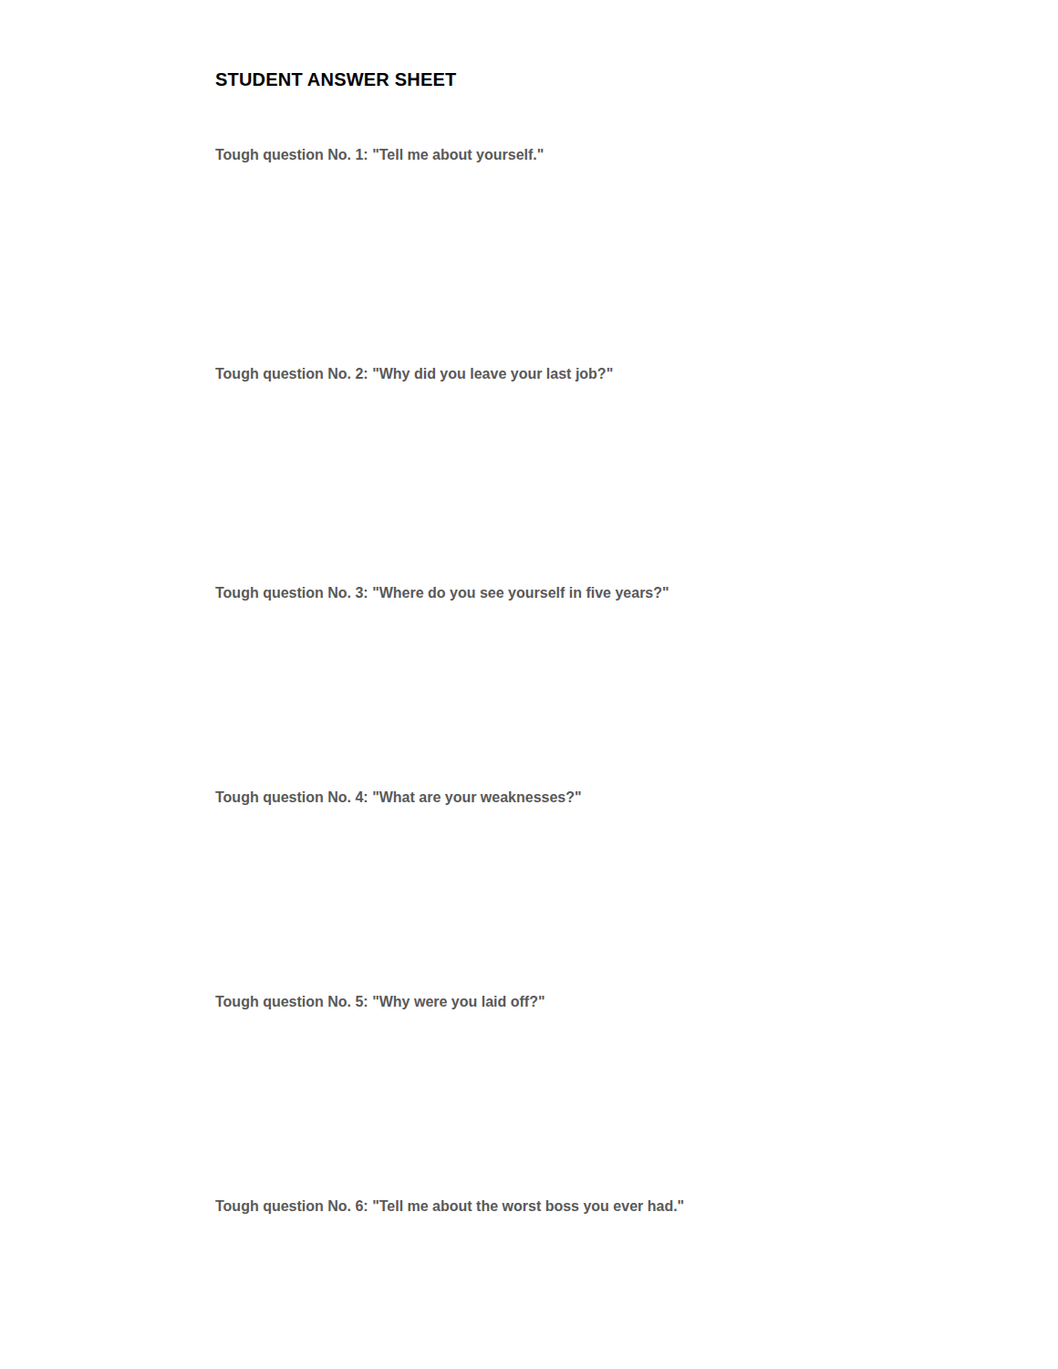STUDENT ANSWER SHEET
Tough question No. 1: "Tell me about yourself."
Tough question No. 2: "Why did you leave your last job?"
Tough question No. 3: "Where do you see yourself in five years?"
Tough question No. 4: "What are your weaknesses?"
Tough question No. 5: "Why were you laid off?"
Tough question No. 6: "Tell me about the worst boss you ever had."